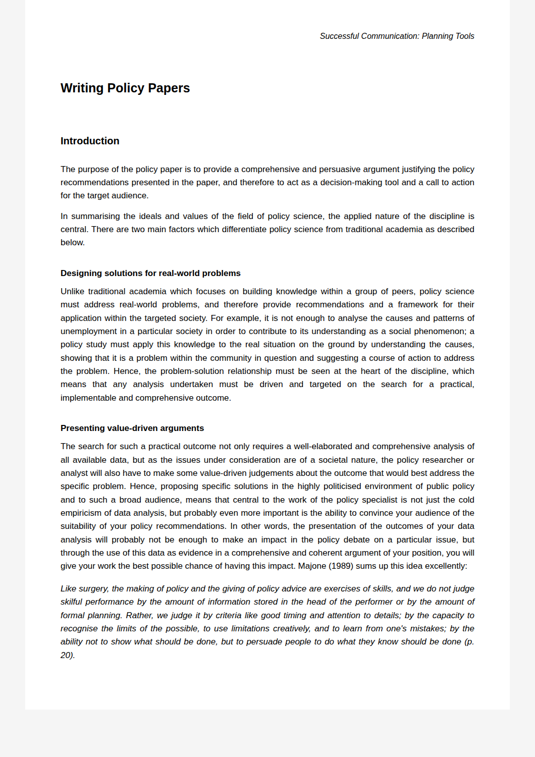Successful Communication: Planning Tools
Writing Policy Papers
Introduction
The purpose of the policy paper is to provide a comprehensive and persuasive argument justifying the policy recommendations presented in the paper, and therefore to act as a decision-making tool and a call to action for the target audience.
In summarising the ideals and values of the field of policy science, the applied nature of the discipline is central. There are two main factors which differentiate policy science from traditional academia as described below.
Designing solutions for real-world problems
Unlike traditional academia which focuses on building knowledge within a group of peers, policy science must address real-world problems, and therefore provide recommendations and a framework for their application within the targeted society. For example, it is not enough to analyse the causes and patterns of unemployment in a particular society in order to contribute to its understanding as a social phenomenon; a policy study must apply this knowledge to the real situation on the ground by understanding the causes, showing that it is a problem within the community in question and suggesting a course of action to address the problem. Hence, the problem-solution relationship must be seen at the heart of the discipline, which means that any analysis undertaken must be driven and targeted on the search for a practical, implementable and comprehensive outcome.
Presenting value-driven arguments
The search for such a practical outcome not only requires a well-elaborated and comprehensive analysis of all available data, but as the issues under consideration are of a societal nature, the policy researcher or analyst will also have to make some value-driven judgements about the outcome that would best address the specific problem. Hence, proposing specific solutions in the highly politicised environment of public policy and to such a broad audience, means that central to the work of the policy specialist is not just the cold empiricism of data analysis, but probably even more important is the ability to convince your audience of the suitability of your policy recommendations. In other words, the presentation of the outcomes of your data analysis will probably not be enough to make an impact in the policy debate on a particular issue, but through the use of this data as evidence in a comprehensive and coherent argument of your position, you will give your work the best possible chance of having this impact. Majone (1989) sums up this idea excellently:
Like surgery, the making of policy and the giving of policy advice are exercises of skills, and we do not judge skilful performance by the amount of information stored in the head of the performer or by the amount of formal planning. Rather, we judge it by criteria like good timing and attention to details; by the capacity to recognise the limits of the possible, to use limitations creatively, and to learn from one's mistakes; by the ability not to show what should be done, but to persuade people to do what they know should be done (p. 20).